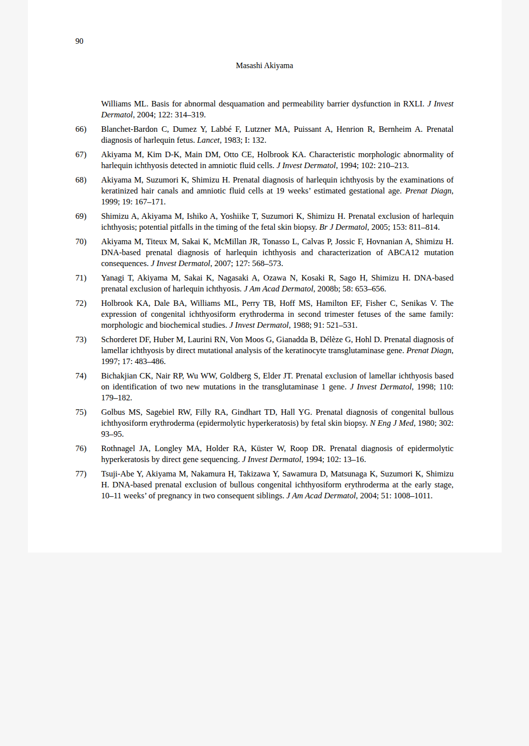90
Masashi Akiyama
Williams ML. Basis for abnormal desquamation and permeability barrier dysfunction in RXLI. J Invest Dermatol, 2004; 122: 314–319.
66) Blanchet-Bardon C, Dumez Y, Labbé F, Lutzner MA, Puissant A, Henrion R, Bernheim A. Prenatal diagnosis of harlequin fetus. Lancet, 1983; I: 132.
67) Akiyama M, Kim D-K, Main DM, Otto CE, Holbrook KA. Characteristic morphologic abnormality of harlequin ichthyosis detected in amniotic fluid cells. J Invest Dermatol, 1994; 102: 210–213.
68) Akiyama M, Suzumori K, Shimizu H. Prenatal diagnosis of harlequin ichthyosis by the examinations of keratinized hair canals and amniotic fluid cells at 19 weeks’ estimated gestational age. Prenat Diagn, 1999; 19: 167–171.
69) Shimizu A, Akiyama M, Ishiko A, Yoshiike T, Suzumori K, Shimizu H. Prenatal exclusion of harlequin ichthyosis; potential pitfalls in the timing of the fetal skin biopsy. Br J Dermatol, 2005; 153: 811–814.
70) Akiyama M, Titeux M, Sakai K, McMillan JR, Tonasso L, Calvas P, Jossic F, Hovnanian A, Shimizu H. DNA-based prenatal diagnosis of harlequin ichthyosis and characterization of ABCA12 mutation consequences. J Invest Dermatol, 2007; 127: 568–573.
71) Yanagi T, Akiyama M, Sakai K, Nagasaki A, Ozawa N, Kosaki R, Sago H, Shimizu H. DNA-based prenatal exclusion of harlequin ichthyosis. J Am Acad Dermatol, 2008b; 58: 653–656.
72) Holbrook KA, Dale BA, Williams ML, Perry TB, Hoff MS, Hamilton EF, Fisher C, Senikas V. The expression of congenital ichthyosiform erythroderma in second trimester fetuses of the same family: morphologic and biochemical studies. J Invest Dermatol, 1988; 91: 521–531.
73) Schorderet DF, Huber M, Laurini RN, Von Moos G, Gianadda B, Délèze G, Hohl D. Prenatal diagnosis of lamellar ichthyosis by direct mutational analysis of the keratinocyte transglutaminase gene. Prenat Diagn, 1997; 17: 483–486.
74) Bichakjian CK, Nair RP, Wu WW, Goldberg S, Elder JT. Prenatal exclusion of lamellar ichthyosis based on identification of two new mutations in the transglutaminase 1 gene. J Invest Dermatol, 1998; 110: 179–182.
75) Golbus MS, Sagebiel RW, Filly RA, Gindhart TD, Hall YG. Prenatal diagnosis of congenital bullous ichthyosiform erythroderma (epidermolytic hyperkeratosis) by fetal skin biopsy. N Eng J Med, 1980; 302: 93–95.
76) Rothnagel JA, Longley MA, Holder RA, Küster W, Roop DR. Prenatal diagnosis of epidermolytic hyperkeratosis by direct gene sequencing. J Invest Dermatol, 1994; 102: 13–16.
77) Tsuji-Abe Y, Akiyama M, Nakamura H, Takizawa Y, Sawamura D, Matsunaga K, Suzumori K, Shimizu H. DNA-based prenatal exclusion of bullous congenital ichthyosiform erythroderma at the early stage, 10–11 weeks’ of pregnancy in two consequent siblings. J Am Acad Dermatol, 2004; 51: 1008–1011.